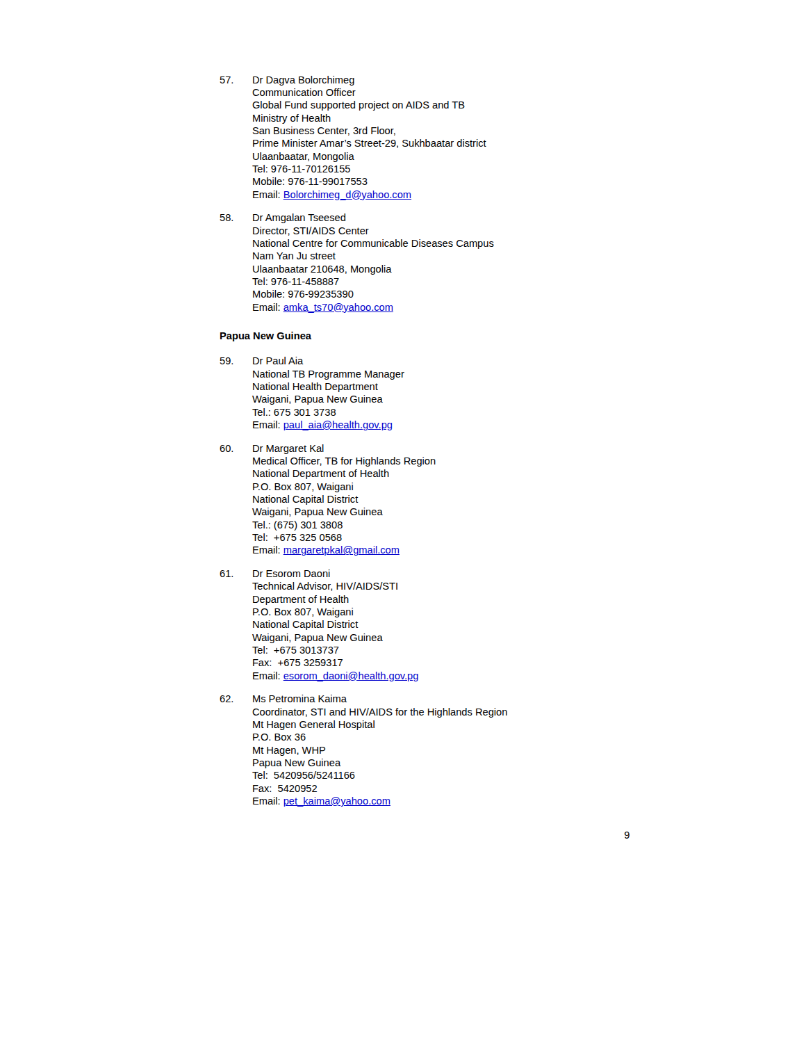57.
Dr Dagva Bolorchimeg
Communication Officer
Global Fund supported project on AIDS and TB
Ministry of Health
San Business Center, 3rd Floor,
Prime Minister Amar’s Street-29, Sukhbaatar district
Ulaanbaatar, Mongolia
Tel: 976-11-70126155
Mobile: 976-11-99017553
Email: Bolorchimeg_d@yahoo.com
58.
Dr Amgalan Tseesed
Director, STI/AIDS Center
National Centre for Communicable Diseases Campus
Nam Yan Ju street
Ulaanbaatar 210648, Mongolia
Tel: 976-11-458887
Mobile: 976-99235390
Email: amka_ts70@yahoo.com
Papua New Guinea
59.
Dr Paul Aia
National TB Programme Manager
National Health Department
Waigani, Papua New Guinea
Tel.: 675 301 3738
Email: paul_aia@health.gov.pg
60.
Dr Margaret Kal
Medical Officer, TB for Highlands Region
National Department of Health
P.O. Box 807, Waigani
National Capital District
Waigani, Papua New Guinea
Tel.: (675) 301 3808
Tel: +675 325 0568
Email: margaretpkal@gmail.com
61.
Dr Esorom Daoni
Technical Advisor, HIV/AIDS/STI
Department of Health
P.O. Box 807, Waigani
National Capital District
Waigani, Papua New Guinea
Tel: +675 3013737
Fax: +675 3259317
Email: esorom_daoni@health.gov.pg
62.
Ms Petromina Kaima
Coordinator, STI and HIV/AIDS for the Highlands Region
Mt Hagen General Hospital
P.O. Box 36
Mt Hagen, WHP
Papua New Guinea
Tel: 5420956/5241166
Fax: 5420952
Email: pet_kaima@yahoo.com
9